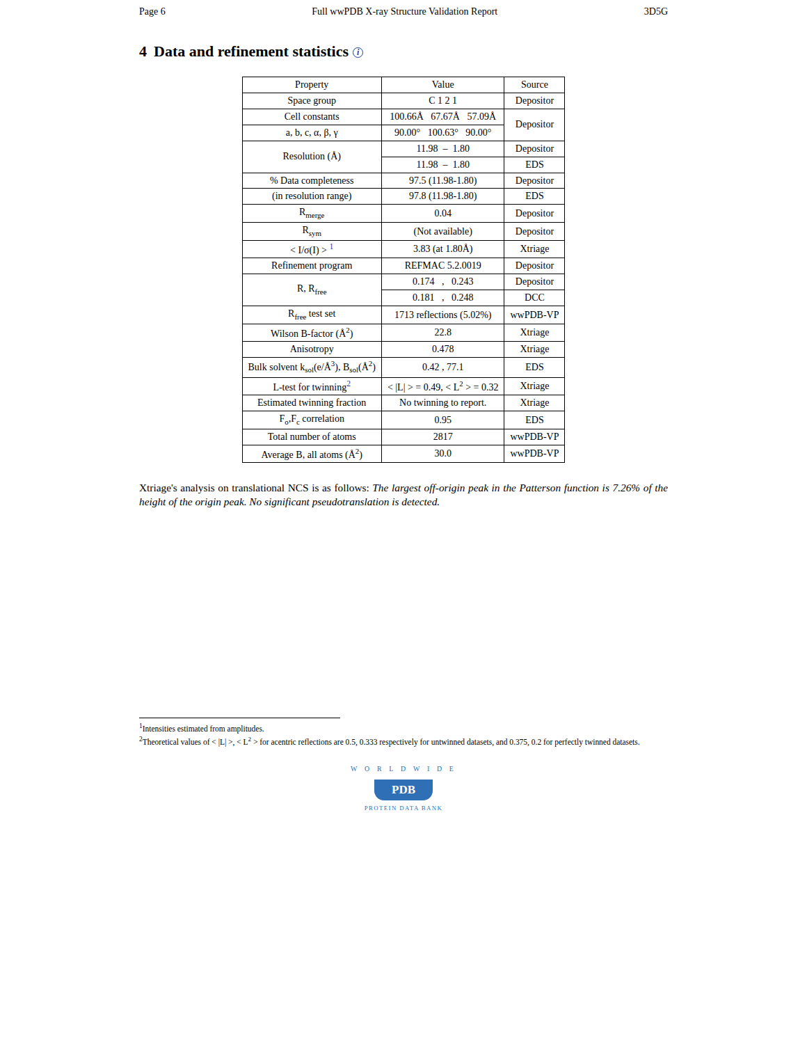Page 6
Full wwPDB X-ray Structure Validation Report
3D5G
4 Data and refinement statisticsi
| Property | Value | Source |
| --- | --- | --- |
| Space group | C 1 2 1 | Depositor |
| Cell constants | 100.66Å 67.67Å 57.09Å | Depositor |
| a, b, c, α, β, γ | 90.00° 100.63° 90.00° |
| Resolution (Å) | 11.98 – 1.80 | Depositor |
| 11.98 – 1.80 | EDS |
| % Data completeness | 97.5 (11.98-1.80) | Depositor |
| (in resolution range) | 97.8 (11.98-1.80) | EDS |
| R merge | 0.04 | Depositor |
| R sym | (Not available) | Depositor |
| < I/σ(I) > 1 | 3.83 (at 1.80Å) | Xtriage |
| Refinement program | REFMAC 5.2.0019 | Depositor |
| R, R free | 0.174 , 0.243 | Depositor |
| 0.181 , 0.248 | DCC |
| R free test set | 1713 reflections (5.02%) | wwPDB-VP |
| Wilson B-factor (Å 2 ) | 22.8 | Xtriage |
| Anisotropy | 0.478 | Xtriage |
| Bulk solvent k sol (e/Å 3 ), B sol (Å 2 ) | 0.42 , 77.1 | EDS |
| L-test for twinning 2 | < /L/ > = 0.49, < L 2 > = 0.32 | Xtriage |
| Estimated twinning fraction | No twinning to report. | Xtriage |
| F o ,F c correlation | 0.95 | EDS |
| Total number of atoms | 2817 | wwPDB-VP |
| Average B, all atoms (Å 2 ) | 30.0 | wwPDB-VP |
Xtriage's analysis on translational NCS is as follows: The largest off-origin peak in the Patterson function is 7.26% of the height of the origin peak. No significant pseudotranslation is detected.
1Intensities estimated from amplitudes.
2Theoretical values of < |L| >, < L2 > for acentric reflections are 0.5, 0.333 respectively for untwinned datasets, and 0.375, 0.2 for perfectly twinned datasets.
W O R L D W I D E
PDB
PROTEIN DATA BANK